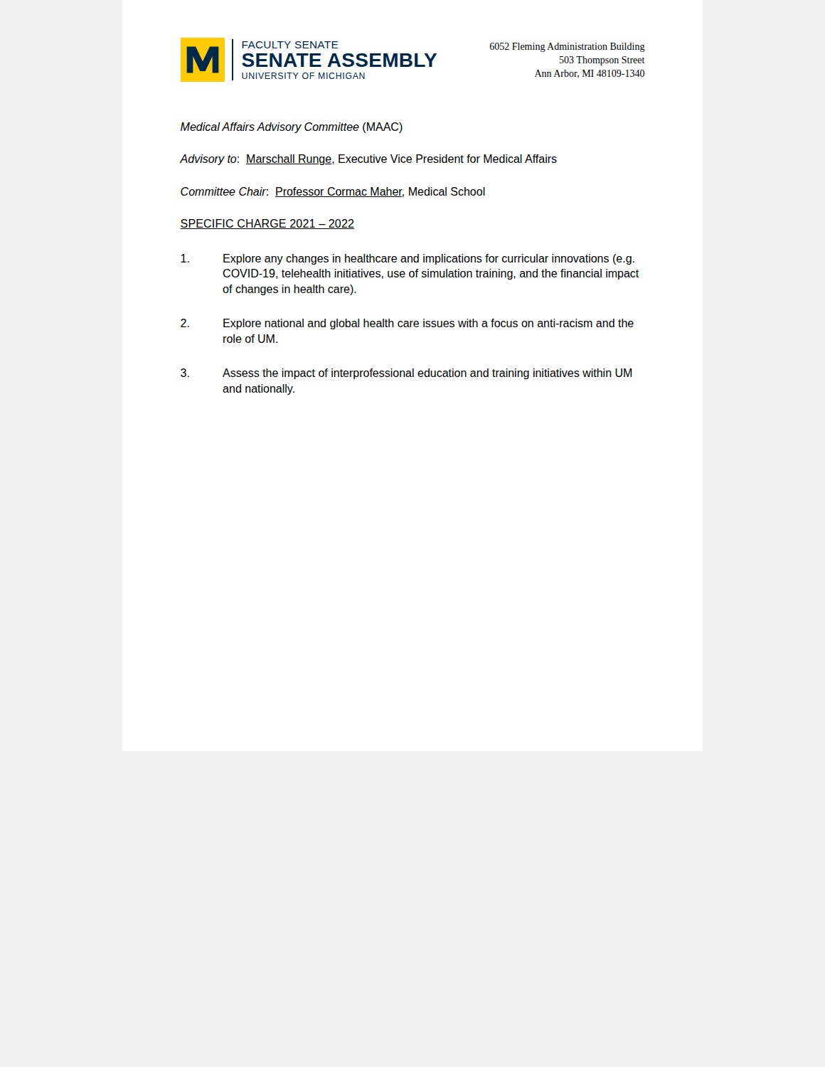FACULTY SENATE
SENATE ASSEMBLY
UNIVERSITY OF MICHIGAN
6052 Fleming Administration Building
503 Thompson Street
Ann Arbor, MI 48109-1340
Medical Affairs Advisory Committee (MAAC)
Advisory to: Marschall Runge, Executive Vice President for Medical Affairs
Committee Chair: Professor Cormac Maher, Medical School
SPECIFIC CHARGE 2021 – 2022
1. Explore any changes in healthcare and implications for curricular innovations (e.g. COVID-19, telehealth initiatives, use of simulation training, and the financial impact of changes in health care).
2. Explore national and global health care issues with a focus on anti-racism and the role of UM.
3. Assess the impact of interprofessional education and training initiatives within UM and nationally.